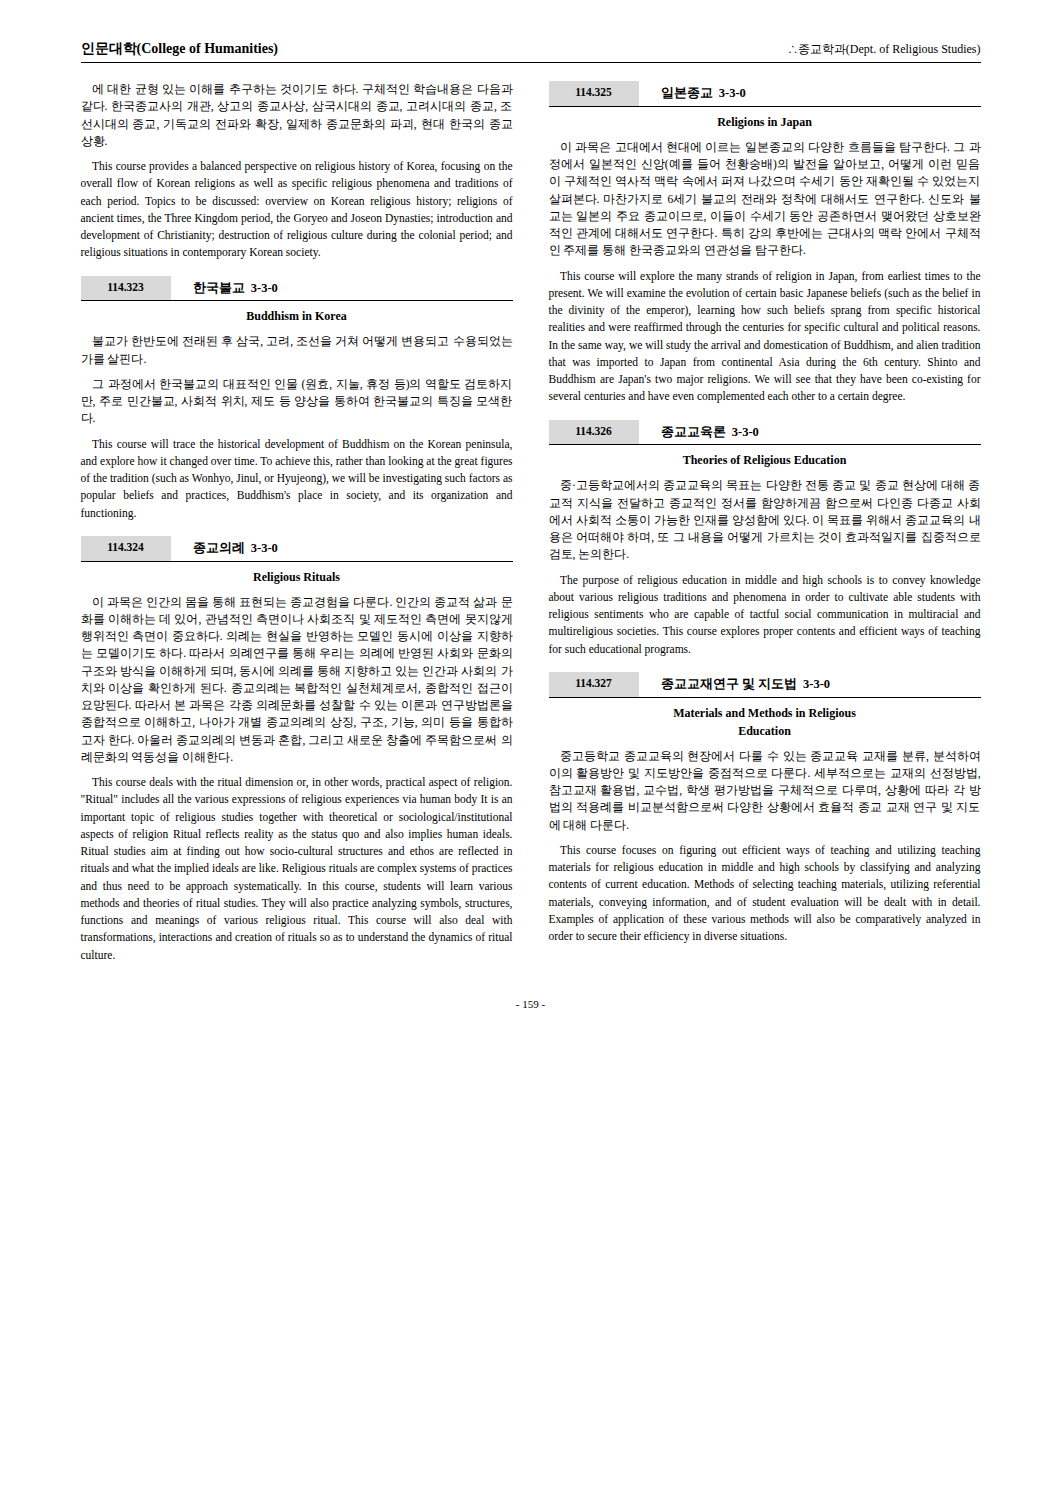인문대학(College of Humanities)
∴종교학과(Dept. of Religious Studies)
에 대한 균형 있는 이해를 추구하는 것이기도 하다. 구체적인 학습내용은 다음과 같다. 한국종교사의 개관, 상고의 종교사상, 삼국시대의 종교, 고려시대의 종교, 조선시대의 종교, 기독교의 전파와 확장, 일제하 종교문화의 파괴, 현대 한국의 종교상황.
This course provides a balanced perspective on religious history of Korea, focusing on the overall flow of Korean religions as well as specific religious phenomena and traditions of each period. Topics to be discussed: overview on Korean religious history; religions of ancient times, the Three Kingdom period, the Goryeo and Joseon Dynasties; introduction and development of Christianity; destruction of religious culture during the colonial period; and religious situations in contemporary Korean society.
114.323
한국불교 3-3-0
Buddhism in Korea
불교가 한반도에 전래된 후 삼국, 고려, 조선을 거쳐 어떻게 변용되고 수용되었는가를 살핀다.
그 과정에서 한국불교의 대표적인 인물 (원효, 지눌, 휴정 등)의 역할도 검토하지만, 주로 민간불교, 사회적 위치, 제도 등 양상을 통하여 한국불교의 특징을 모색한다.
This course will trace the historical development of Buddhism on the Korean peninsula, and explore how it changed over time. To achieve this, rather than looking at the great figures of the tradition (such as Wonhyo, Jinul, or Hyujeong), we will be investigating such factors as popular beliefs and practices, Buddhism's place in society, and its organization and functioning.
114.324
종교의례 3-3-0
Religious Rituals
이 과목은 인간의 몸을 통해 표현되는 종교경험을 다룬다. 인간의 종교적 삶과 문화를 이해하는 데 있어, 관념적인 측면이나 사회조직 및 제도적인 측면에 못지않게 행위적인 측면이 중요하다. 의례는 현실을 반영하는 모델인 동시에 이상을 지향하는 모델이기도 하다. 따라서 의례연구를 통해 우리는 의례에 반영된 사회와 문화의 구조와 방식을 이해하게 되며, 동시에 의례를 통해 지향하고 있는 인간과 사회의 가치와 이상을 확인하게 된다. 종교의례는 복합적인 실천체계로서, 종합적인 접근이 요망된다. 따라서 본 과목은 각종 의례문화를 성찰할 수 있는 이론과 연구방법론을 종합적으로 이해하고, 나아가 개별 종교의례의 상징, 구조, 기능, 의미 등을 통합하고자 한다. 아울러 종교의례의 변동과 혼합, 그리고 새로운 창출에 주목함으로써 의례문화의 역동성을 이해한다.
This course deals with the ritual dimension or, in other words, practical aspect of religion. "Ritual" includes all the various expressions of religious experiences via human body It is an important topic of religious studies together with theoretical or sociological/institutional aspects of religion Ritual reflects reality as the status quo and also implies human ideals. Ritual studies aim at finding out how socio-cultural structures and ethos are reflected in rituals and what the implied ideals are like. Religious rituals are complex systems of practices and thus need to be approach systematically. In this course, students will learn various methods and theories of ritual studies. They will also practice analyzing symbols, structures, functions and meanings of various religious ritual. This course will also deal with transformations, interactions and creation of rituals so as to understand the dynamics of ritual culture.
114.325
일본종교 3-3-0
Religions in Japan
이 과목은 고대에서 현대에 이르는 일본종교의 다양한 흐름들을 탐구한다. 그 과정에서 일본적인 신앙(예를 들어 천황숭배)의 발전을 알아보고, 어떻게 이런 믿음이 구체적인 역사적 맥락 속에서 퍼져 나갔으며 수세기 동안 재확인될 수 있었는지 살펴본다. 마찬가지로 6세기 불교의 전래와 정착에 대해서도 연구한다. 신도와 불교는 일본의 주요 종교이므로, 이들이 수세기 동안 공존하면서 맺어왔던 상호보완적인 관계에 대해서도 연구한다. 특히 강의 후반에는 근대사의 맥락 안에서 구체적인 주제를 통해 한국종교와의 연관성을 탐구한다.
This course will explore the many strands of religion in Japan, from earliest times to the present. We will examine the evolution of certain basic Japanese beliefs (such as the belief in the divinity of the emperor), learning how such beliefs sprang from specific historical realities and were reaffirmed through the centuries for specific cultural and political reasons. In the same way, we will study the arrival and domestication of Buddhism, and alien tradition that was imported to Japan from continental Asia during the 6th century. Shinto and Buddhism are Japan's two major religions. We will see that they have been co-existing for several centuries and have even complemented each other to a certain degree.
114.326
종교교육론 3-3-0
Theories of Religious Education
중·고등학교에서의 종교교육의 목표는 다양한 전통 종교 및 종교 현상에 대해 종교적 지식을 전달하고 종교적인 정서를 함양하게끔 함으로써 다인종 다종교 사회에서 사회적 소통이 가능한 인재를 양성함에 있다. 이 목표를 위해서 종교교육의 내용은 어떠해야 하며, 또 그 내용을 어떻게 가르치는 것이 효과적일지를 집중적으로 검토, 논의한다.
The purpose of religious education in middle and high schools is to convey knowledge about various religious traditions and phenomena in order to cultivate able students with religious sentiments who are capable of tactful social communication in multiracial and multireligious societies. This course explores proper contents and efficient ways of teaching for such educational programs.
114.327
종교교재연구 및 지도법 3-3-0
Materials and Methods in Religious
Education
중고등학교 종교교육의 현장에서 다룰 수 있는 종교교육 교재를 분류, 분석하여 이의 활용방안 및 지도방안을 중점적으로 다룬다. 세부적으로는 교재의 선정방법, 참고교재 활용법, 교수법, 학생 평가방법을 구체적으로 다루며, 상황에 따라 각 방법의 적용례를 비교분석함으로써 다양한 상황에서 효율적 종교 교재 연구 및 지도에 대해 다룬다.
This course focuses on figuring out efficient ways of teaching and utilizing teaching materials for religious education in middle and high schools by classifying and analyzing contents of current education. Methods of selecting teaching materials, utilizing referential materials, conveying information, and of student evaluation will be dealt with in detail. Examples of application of these various methods will also be comparatively analyzed in order to secure their efficiency in diverse situations.
- 159 -